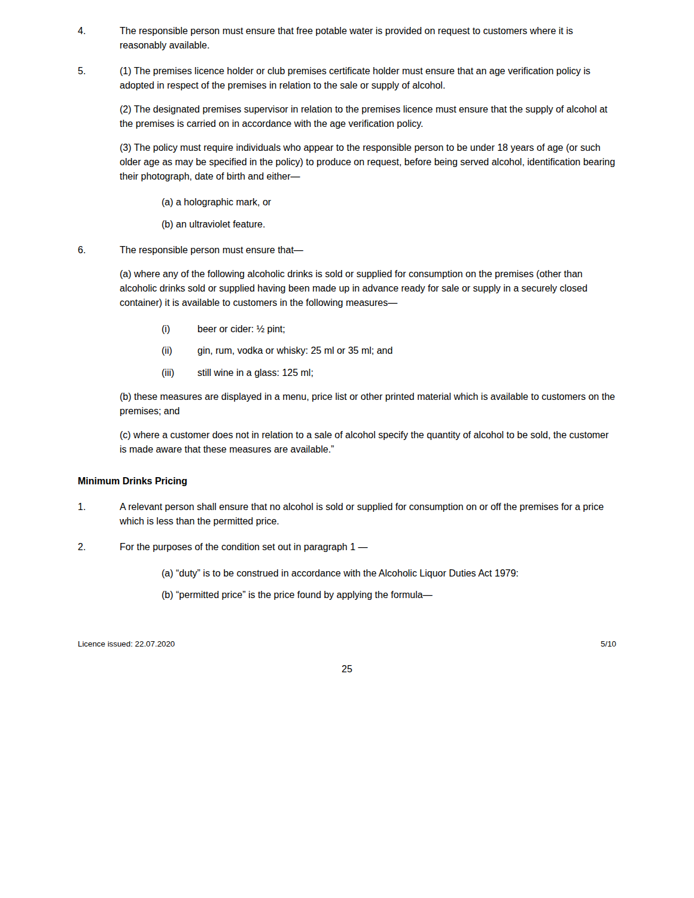4.
The responsible person must ensure that free potable water is provided on request to customers where it is reasonably available.
5.
(1) The premises licence holder or club premises certificate holder must ensure that an age verification policy is adopted in respect of the premises in relation to the sale or supply of alcohol.
(2) The designated premises supervisor in relation to the premises licence must ensure that the supply of alcohol at the premises is carried on in accordance with the age verification policy.
(3) The policy must require individuals who appear to the responsible person to be under 18 years of age (or such older age as may be specified in the policy) to produce on request, before being served alcohol, identification bearing their photograph, date of birth and either—
(a) a holographic mark, or
(b) an ultraviolet feature.
6.
The responsible person must ensure that—
(a) where any of the following alcoholic drinks is sold or supplied for consumption on the premises (other than alcoholic drinks sold or supplied having been made up in advance ready for sale or supply in a securely closed container) it is available to customers in the following measures—
(i)
beer or cider: ½ pint;
(ii)
gin, rum, vodka or whisky: 25 ml or 35 ml; and
(iii)
still wine in a glass: 125 ml;
(b) these measures are displayed in a menu, price list or other printed material which is available to customers on the premises; and
(c) where a customer does not in relation to a sale of alcohol specify the quantity of alcohol to be sold, the customer is made aware that these measures are available.”
Minimum Drinks Pricing
1.
A relevant person shall ensure that no alcohol is sold or supplied for consumption on or off the premises for a price which is less than the permitted price.
2.
For the purposes of the condition set out in paragraph 1 —
(a) “duty” is to be construed in accordance with the Alcoholic Liquor Duties Act 1979:
(b) “permitted price” is the price found by applying the formula—
Licence issued: 22.07.2020
5/10
25